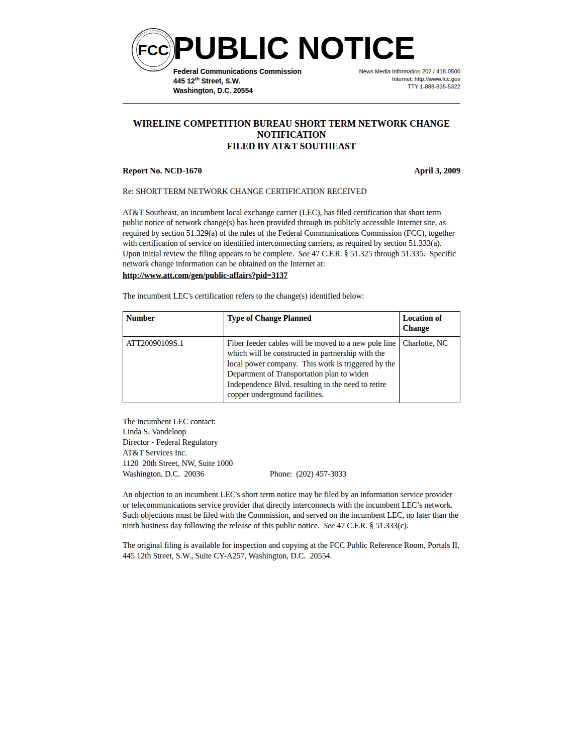FCC F E D E R A L C O M M U N I C A T I O N S U S A
PUBLIC NOTICE
Federal Communications Commission
445 12th Street, S.W.
Washington, D.C. 20554
News Media Information 202 / 418-0500
Internet: http://www.fcc.gov
TTY 1-888-835-5322
Wireline Competition Bureau Short Term Network Change Notification
Filed by AT&T Southeast
Report No. NCD-1670 April 3, 2009
Re: SHORT TERM NETWORK CHANGE CERTIFICATION RECEIVED
AT&T Southeast, an incumbent local exchange carrier (LEC), has filed certification that short term public notice of network change(s) has been provided through its publicly accessible Internet site, as required by section 51.329(a) of the rules of the Federal Communications Commission (FCC), together with certification of service on identified interconnecting carriers, as required by section 51.333(a). Upon initial review the filing appears to be complete. See 47 C.F.R. § 51.325 through 51.335. Specific network change information can be obtained on the Internet at: http://www.att.com/gen/public-affairs?pid=3137
The incumbent LEC's certification refers to the change(s) identified below:
| Number | Type of Change Planned | Location of Change |
| --- | --- | --- |
| ATT20090109S.1 | Fiber feeder cables will be moved to a new pole line which will be constructed in partnership with the local power company. This work is triggered by the Department of Transportation plan to widen Independence Blvd. resulting in the need to retire copper underground facilities. | Charlotte, NC |
The incumbent LEC contact:
Linda S. Vandeloop
Director - Federal Regulatory
AT&T Services Inc.
1120 20th Street, NW, Suite 1000
Washington, D.C. 20036 Phone: (202) 457-3033
An objection to an incumbent LEC's short term notice may be filed by an information service provider or telecommunications service provider that directly interconnects with the incumbent LEC’s network. Such objections must be filed with the Commission, and served on the incumbent LEC, no later than the ninth business day following the release of this public notice. See 47 C.F.R. § 51.333(c).
The original filing is available for inspection and copying at the FCC Public Reference Room, Portals II, 445 12th Street, S.W., Suite CY-A257, Washington, D.C. 20554.